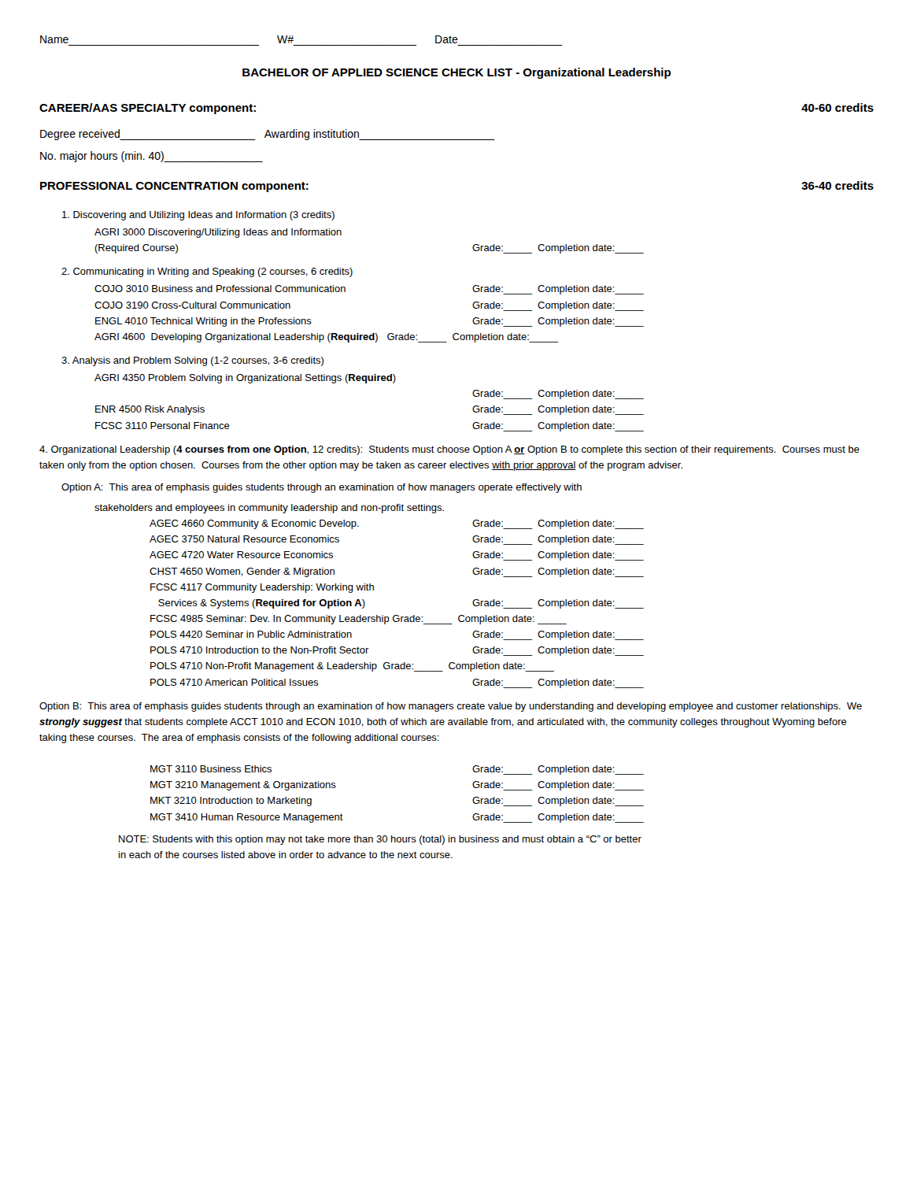Name_______________________________ W#____________________ Date_________________
BACHELOR OF APPLIED SCIENCE CHECK LIST - Organizational Leadership
CAREER/AAS SPECIALTY component: 40-60 credits
Degree received______________________ Awarding institution______________________
No. major hours (min. 40)________________
PROFESSIONAL CONCENTRATION component: 36-40 credits
1. Discovering and Utilizing Ideas and Information (3 credits)
AGRI 3000 Discovering/Utilizing Ideas and Information
(Required Course) Grade:_____ Completion date:_____
2. Communicating in Writing and Speaking (2 courses, 6 credits)
COJO 3010 Business and Professional Communication Grade:_____ Completion date:_____
COJO 3190 Cross-Cultural Communication Grade:_____ Completion date:_____
ENGL 4010 Technical Writing in the Professions Grade:_____ Completion date:_____
AGRI 4600 Developing Organizational Leadership (Required) Grade:_____ Completion date:_____
3. Analysis and Problem Solving (1-2 courses, 3-6 credits)
AGRI 4350 Problem Solving in Organizational Settings (Required)
Grade:_____ Completion date:_____
ENR 4500 Risk Analysis Grade:_____ Completion date:_____
FCSC 3110 Personal Finance Grade:_____ Completion date:_____
4. Organizational Leadership (4 courses from one Option, 12 credits): Students must choose Option A or Option B to complete this section of their requirements. Courses must be taken only from the option chosen. Courses from the other option may be taken as career electives with prior approval of the program adviser.
Option A: This area of emphasis guides students through an examination of how managers operate effectively with
stakeholders and employees in community leadership and non-profit settings.
AGEC 4660 Community & Economic Develop. Grade:_____ Completion date:_____
AGEC 3750 Natural Resource Economics Grade:_____ Completion date:_____
AGEC 4720 Water Resource Economics Grade:_____ Completion date:_____
CHST 4650 Women, Gender & Migration Grade:_____ Completion date:_____
FCSC 4117 Community Leadership: Working with
Services & Systems (Required for Option A) Grade:_____ Completion date:_____
FCSC 4985 Seminar: Dev. In Community Leadership Grade:_____ Completion date: _____
POLS 4420 Seminar in Public Administration Grade:_____ Completion date:_____
POLS 4710 Introduction to the Non-Profit Sector Grade:_____ Completion date:_____
POLS 4710 Non-Profit Management & Leadership Grade:_____ Completion date:_____
POLS 4710 American Political Issues Grade:_____ Completion date:_____
Option B: This area of emphasis guides students through an examination of how managers create value by understanding and developing employee and customer relationships. We strongly suggest that students complete ACCT 1010 and ECON 1010, both of which are available from, and articulated with, the community colleges throughout Wyoming before taking these courses. The area of emphasis consists of the following additional courses:
MGT 3110 Business Ethics Grade:_____ Completion date:_____
MGT 3210 Management & Organizations Grade:_____ Completion date:_____
MKT 3210 Introduction to Marketing Grade:_____ Completion date:_____
MGT 3410 Human Resource Management Grade:_____ Completion date:_____
NOTE: Students with this option may not take more than 30 hours (total) in business and must obtain a “C” or better
in each of the courses listed above in order to advance to the next course.